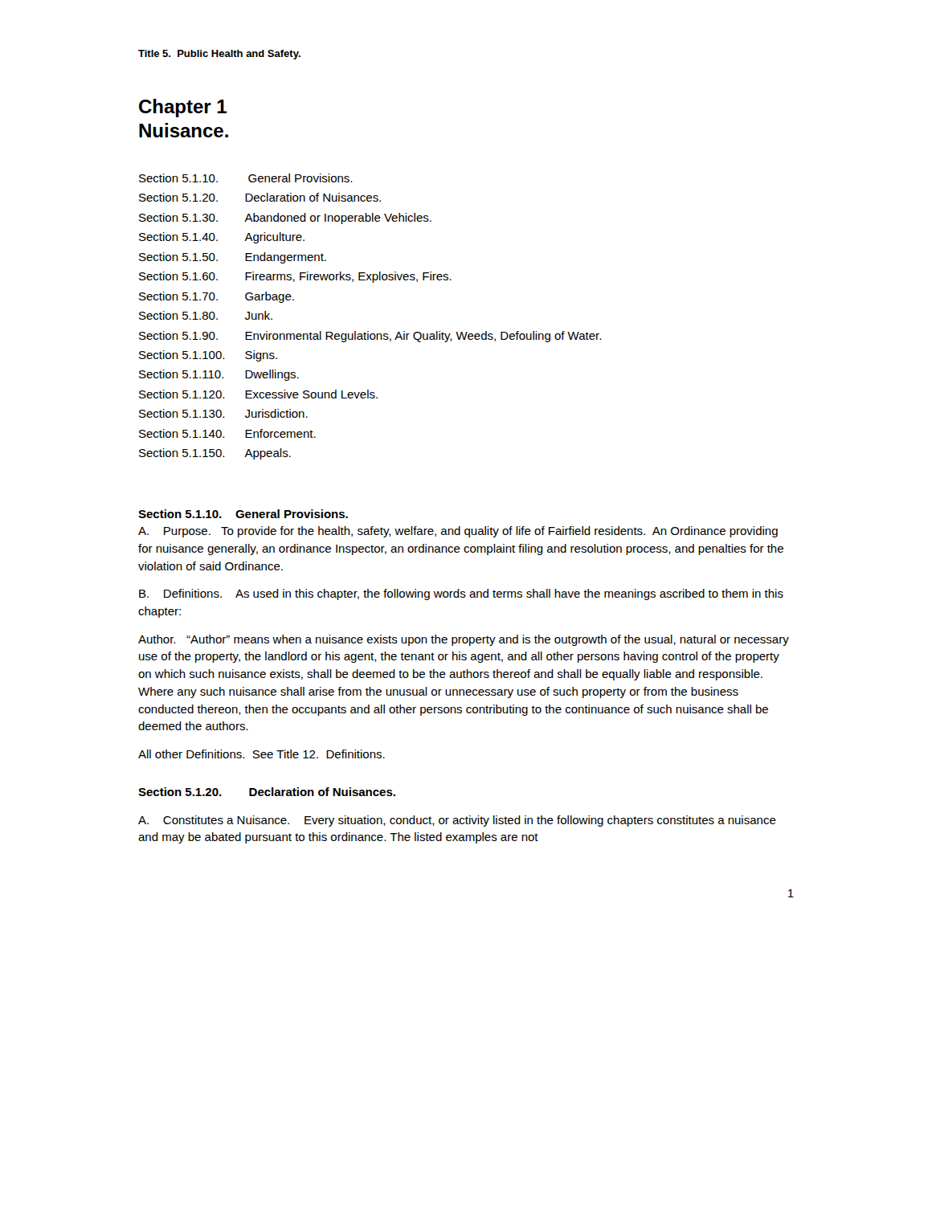Title 5. Public Health and Safety.
Chapter 1 Nuisance.
| Section 5.1.10. | General Provisions. |
| Section 5.1.20. | Declaration of Nuisances. |
| Section 5.1.30. | Abandoned or Inoperable Vehicles. |
| Section 5.1.40. | Agriculture. |
| Section 5.1.50. | Endangerment. |
| Section 5.1.60. | Firearms, Fireworks, Explosives, Fires. |
| Section 5.1.70. | Garbage. |
| Section 5.1.80. | Junk. |
| Section 5.1.90. | Environmental Regulations, Air Quality, Weeds, Defouling of Water. |
| Section 5.1.100. | Signs. |
| Section 5.1.110. | Dwellings. |
| Section 5.1.120. | Excessive Sound Levels. |
| Section 5.1.130. | Jurisdiction. |
| Section 5.1.140. | Enforcement. |
| Section 5.1.150. | Appeals. |
Section 5.1.10. General Provisions.
A. Purpose. To provide for the health, safety, welfare, and quality of life of Fairfield residents. An Ordinance providing for nuisance generally, an ordinance Inspector, an ordinance complaint filing and resolution process, and penalties for the violation of said Ordinance.
B. Definitions. As used in this chapter, the following words and terms shall have the meanings ascribed to them in this chapter:
Author. “Author” means when a nuisance exists upon the property and is the outgrowth of the usual, natural or necessary use of the property, the landlord or his agent, the tenant or his agent, and all other persons having control of the property on which such nuisance exists, shall be deemed to be the authors thereof and shall be equally liable and responsible. Where any such nuisance shall arise from the unusual or unnecessary use of such property or from the business conducted thereon, then the occupants and all other persons contributing to the continuance of such nuisance shall be deemed the authors.
All other Definitions. See Title 12. Definitions.
Section 5.1.20. Declaration of Nuisances.
A. Constitutes a Nuisance. Every situation, conduct, or activity listed in the following chapters constitutes a nuisance and may be abated pursuant to this ordinance. The listed examples are not
1